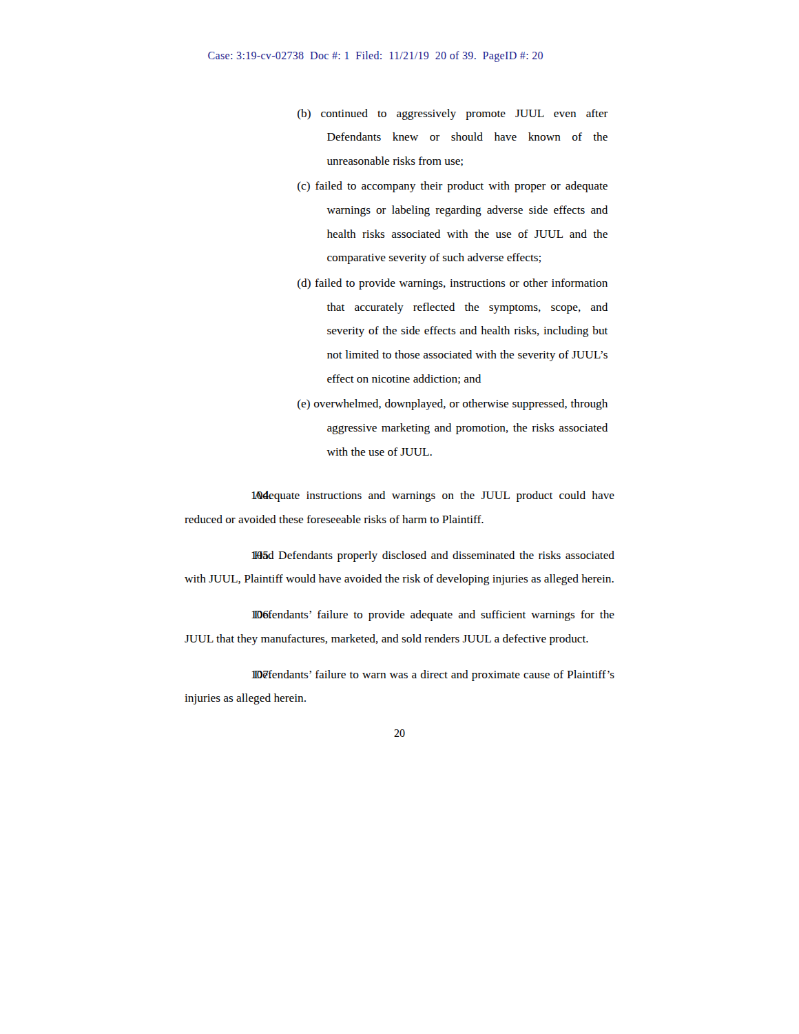Case: 3:19-cv-02738 Doc #: 1 Filed: 11/21/19 20 of 39. PageID #: 20
(b) continued to aggressively promote JUUL even after Defendants knew or should have known of the unreasonable risks from use;
(c) failed to accompany their product with proper or adequate warnings or labeling regarding adverse side effects and health risks associated with the use of JUUL and the comparative severity of such adverse effects;
(d) failed to provide warnings, instructions or other information that accurately reflected the symptoms, scope, and severity of the side effects and health risks, including but not limited to those associated with the severity of JUUL’s effect on nicotine addiction; and
(e) overwhelmed, downplayed, or otherwise suppressed, through aggressive marketing and promotion, the risks associated with the use of JUUL.
104. Adequate instructions and warnings on the JUUL product could have reduced or avoided these foreseeable risks of harm to Plaintiff.
105. Had Defendants properly disclosed and disseminated the risks associated with JUUL, Plaintiff would have avoided the risk of developing injuries as alleged herein.
106. Defendants’ failure to provide adequate and sufficient warnings for the JUUL that they manufactures, marketed, and sold renders JUUL a defective product.
107. Defendants’ failure to warn was a direct and proximate cause of Plaintiff’s injuries as alleged herein.
20